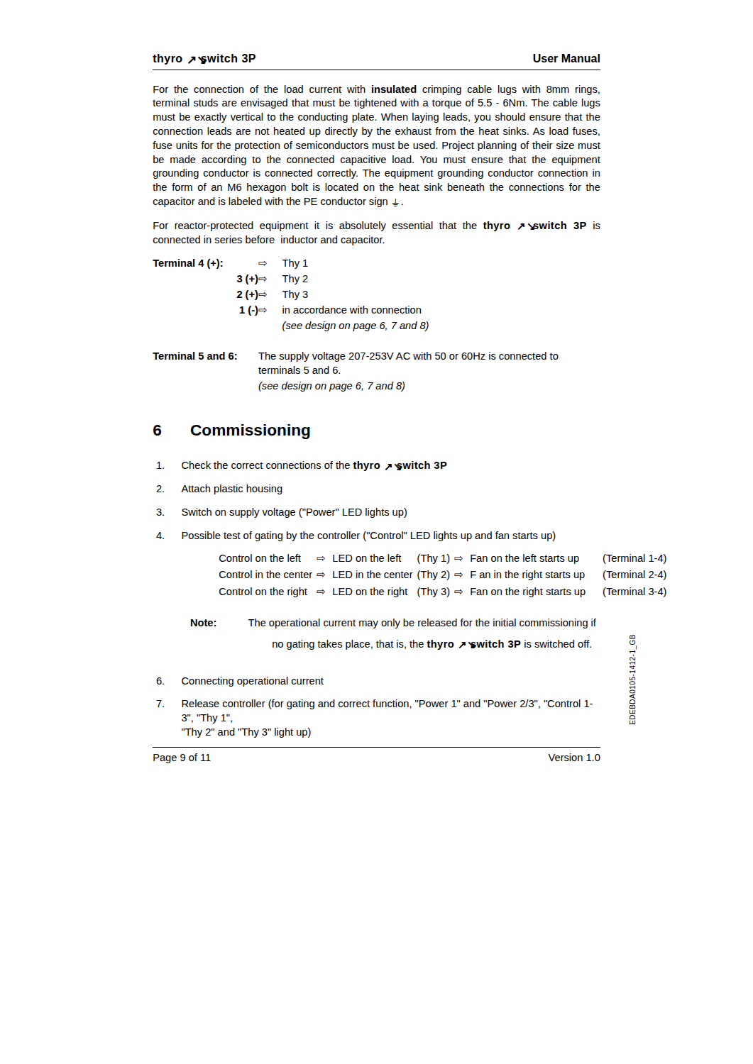thyro ↗↘ switch 3P
User Manual
For the connection of the load current with insulated crimping cable lugs with 8mm rings, terminal studs are envisaged that must be tightened with a torque of 5.5 - 6Nm. The cable lugs must be exactly vertical to the conducting plate. When laying leads, you should ensure that the connection leads are not heated up directly by the exhaust from the heat sinks. As load fuses, fuse units for the protection of semiconductors must be used. Project planning of their size must be made according to the connected capacitive load. You must ensure that the equipment grounding conductor is connected correctly. The equipment grounding conductor connection in the form of an M6 hexagon bolt is located on the heat sink beneath the connections for the capacitor and is labeled with the PE conductor sign ⏚.
For reactor-protected equipment it is absolutely essential that the thyro ↗↘ switch 3P is connected in series before inductor and capacitor.
| Terminal 4 (+): | ⇨ | Thy 1 |
| 3 (+) | ⇨ | Thy 2 |
| 2 (+) | ⇨ | Thy 3 |
| 1 (-) | ⇨ | in accordance with connection |
| | | (see design on page 6, 7 and 8) |
| Terminal 5 and 6: | The supply voltage 207-253V AC with 50 or 60Hz is connected to terminals 5 and 6. |
| | (see design on page 6, 7 and 8) |
6 Commissioning
Check the correct connections of the thyro ↗↘ switch 3P
Attach plastic housing
Switch on supply voltage ("Power" LED lights up)
Possible test of gating by the controller ("Control" LED lights up and fan starts up)
| Control on the left | ⇨ | LED on the left | (Thy 1) | ⇨ | Fan on the left starts up | (Terminal 1-4) |
| Control in the center | ⇨ | LED in the center | (Thy 2) | ⇨ | F an in the right starts up | (Terminal 2-4) |
| Control on the right | ⇨ | LED on the right | (Thy 3) | ⇨ | Fan on the right starts up | (Terminal 3-4) |
Note:
The operational current may only be released for the initial commissioning if
no gating takes place, that is, the thyro ↗↘ switch 3P is switched off.
6. Connecting operational current
7. Release controller (for gating and correct function, "Power 1" and "Power 2/3", "Control 1-3", "Thy 1",
"Thy 2" and "Thy 3" light up)
EDEBDA0105-1412-1_GB
Page 9 of 11
Version 1.0